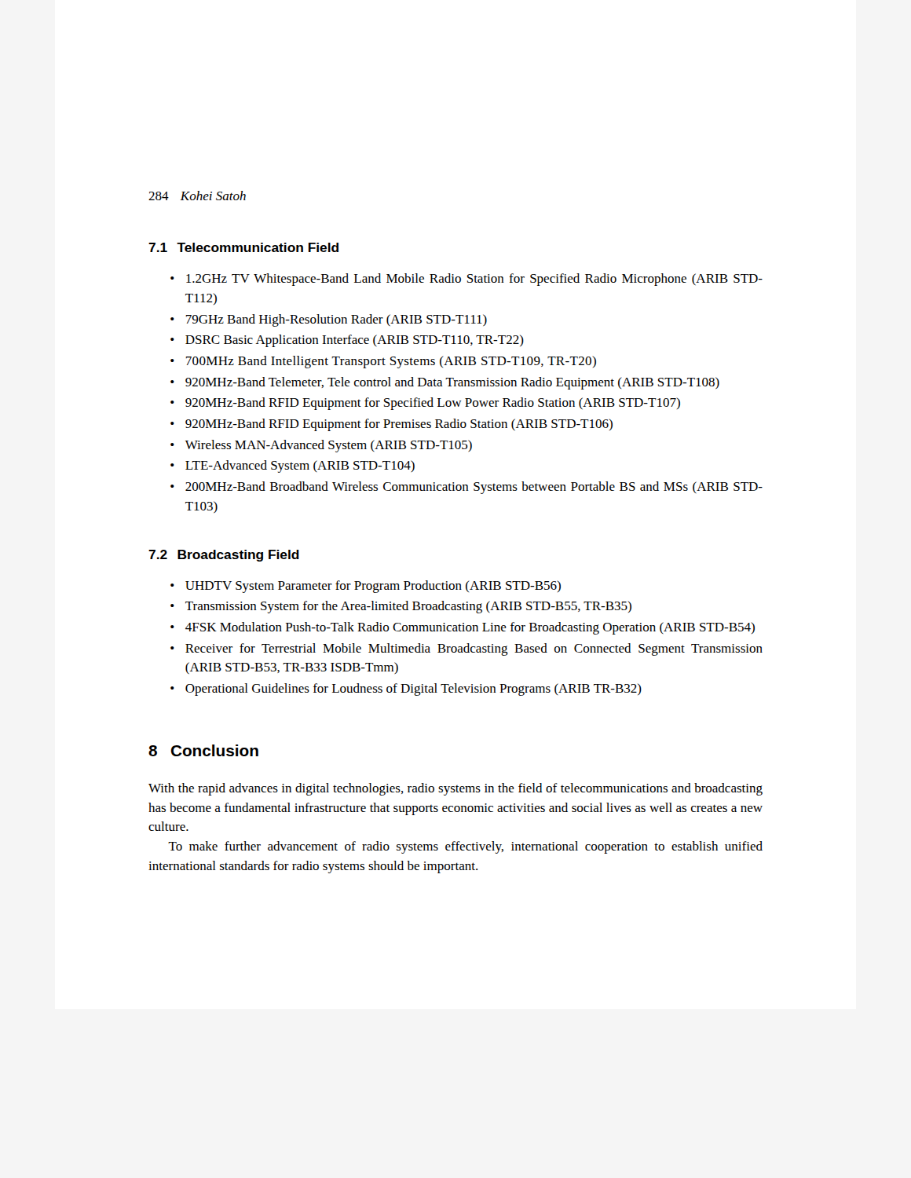284 Kohei Satoh
7.1 Telecommunication Field
1.2GHz TV Whitespace-Band Land Mobile Radio Station for Specified Radio Microphone (ARIB STD-T112)
79GHz Band High-Resolution Rader (ARIB STD-T111)
DSRC Basic Application Interface (ARIB STD-T110, TR-T22)
700MHz Band Intelligent Transport Systems (ARIB STD-T109, TR-T20)
920MHz-Band Telemeter, Tele control and Data Transmission Radio Equipment (ARIB STD-T108)
920MHz-Band RFID Equipment for Specified Low Power Radio Station (ARIB STD-T107)
920MHz-Band RFID Equipment for Premises Radio Station (ARIB STD-T106)
Wireless MAN-Advanced System (ARIB STD-T105)
LTE-Advanced System (ARIB STD-T104)
200MHz-Band Broadband Wireless Communication Systems between Portable BS and MSs (ARIB STD-T103)
7.2 Broadcasting Field
UHDTV System Parameter for Program Production (ARIB STD-B56)
Transmission System for the Area-limited Broadcasting (ARIB STD-B55, TR-B35)
4FSK Modulation Push-to-Talk Radio Communication Line for Broadcasting Operation (ARIB STD-B54)
Receiver for Terrestrial Mobile Multimedia Broadcasting Based on Connected Segment Transmission (ARIB STD-B53, TR-B33 ISDB-Tmm)
Operational Guidelines for Loudness of Digital Television Programs (ARIB TR-B32)
8 Conclusion
With the rapid advances in digital technologies, radio systems in the field of telecommunications and broadcasting has become a fundamental infrastructure that supports economic activities and social lives as well as creates a new culture.
To make further advancement of radio systems effectively, international cooperation to establish unified international standards for radio systems should be important.